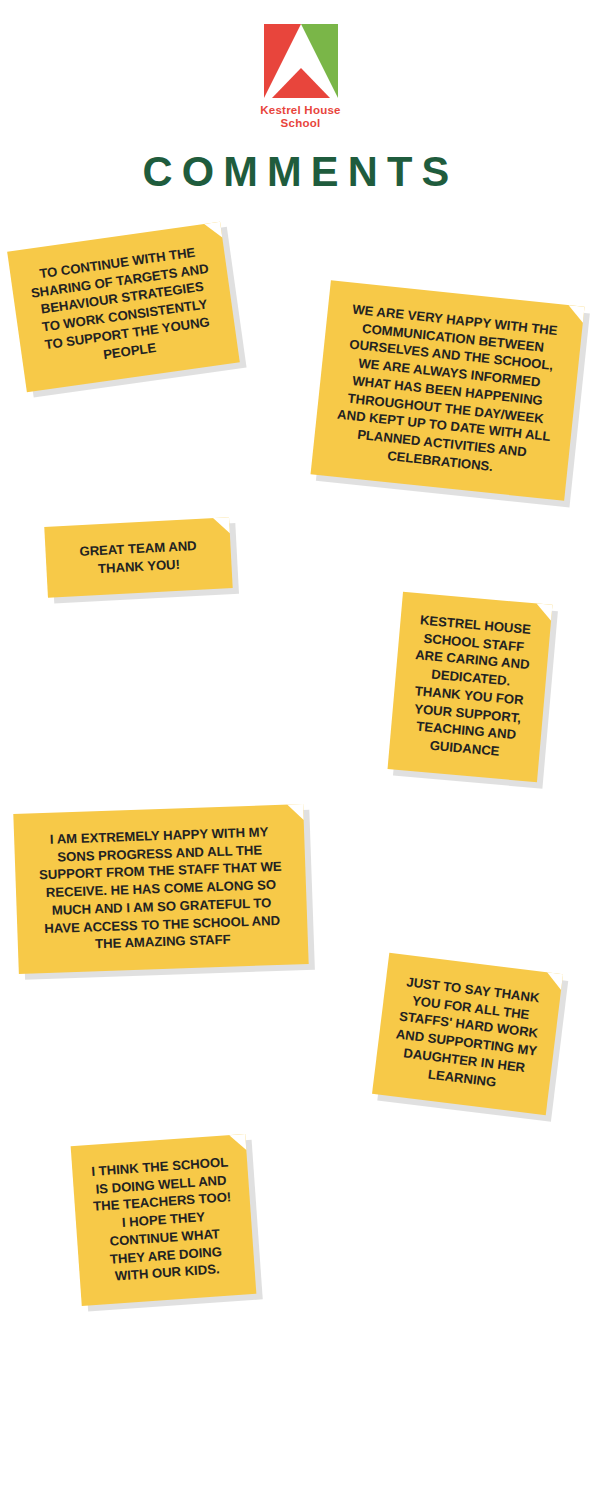Kestrel House
School
Comments
To continue with the sharing of targets and behaviour strategies to work consistently to support the young people
We are very happy with the communication between ourselves and the school, we are always informed what has been happening throughout the day/week and kept up to date with all planned activities and celebrations.
Great team and thank you!
Kestrel House School staff are caring and dedicated. Thank you for your support, teaching and guidance
I am extremely happy with my sons progress and all the support from the staff that we receive. He has come along so much and I am so grateful to have access to the school and the amazing staff
Just to say thank you for all the staffs' hard work and supporting my daughter in her learning
I think the school is doing well and the teachers too! I hope they continue what they are doing with our kids.